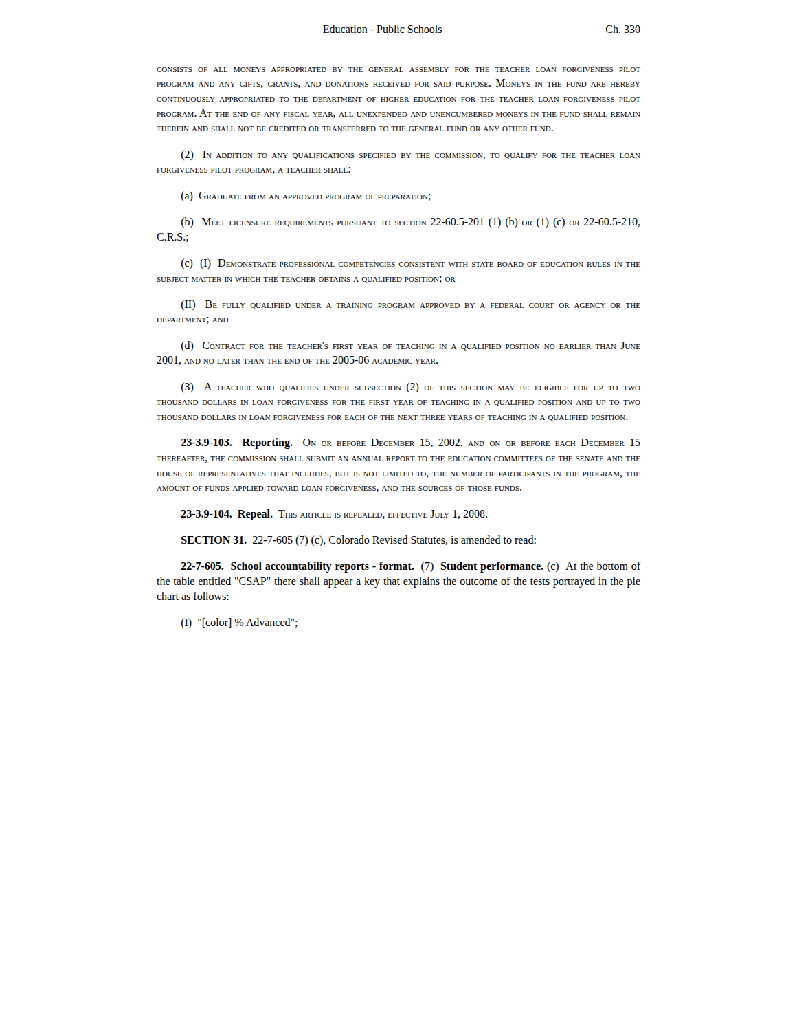Education - Public Schools
Ch. 330
consists of all moneys appropriated by the general assembly for the teacher loan forgiveness pilot program and any gifts, grants, and donations received for said purpose. Moneys in the fund are hereby continuously appropriated to the department of higher education for the teacher loan forgiveness pilot program. At the end of any fiscal year, all unexpended and unencumbered moneys in the fund shall remain therein and shall not be credited or transferred to the general fund or any other fund.
(2) In addition to any qualifications specified by the commission, to qualify for the teacher loan forgiveness pilot program, a teacher shall:
(a) Graduate from an approved program of preparation;
(b) Meet licensure requirements pursuant to section 22-60.5-201 (1) (b) or (1) (c) or 22-60.5-210, C.R.S.;
(c) (I) Demonstrate professional competencies consistent with state board of education rules in the subject matter in which the teacher obtains a qualified position; or
(II) Be fully qualified under a training program approved by a federal court or agency or the department; and
(d) Contract for the teacher's first year of teaching in a qualified position no earlier than June 2001, and no later than the end of the 2005-06 academic year.
(3) A teacher who qualifies under subsection (2) of this section may be eligible for up to two thousand dollars in loan forgiveness for the first year of teaching in a qualified position and up to two thousand dollars in loan forgiveness for each of the next three years of teaching in a qualified position.
23-3.9-103. Reporting. On or before December 15, 2002, and on or before each December 15 thereafter, the commission shall submit an annual report to the education committees of the senate and the house of representatives that includes, but is not limited to, the number of participants in the program, the amount of funds applied toward loan forgiveness, and the sources of those funds.
23-3.9-104. Repeal. This article is repealed, effective July 1, 2008.
SECTION 31. 22-7-605 (7) (c), Colorado Revised Statutes, is amended to read:
22-7-605. School accountability reports - format. (7) Student performance. (c) At the bottom of the table entitled "CSAP" there shall appear a key that explains the outcome of the tests portrayed in the pie chart as follows:
(I) "[color] % Advanced";